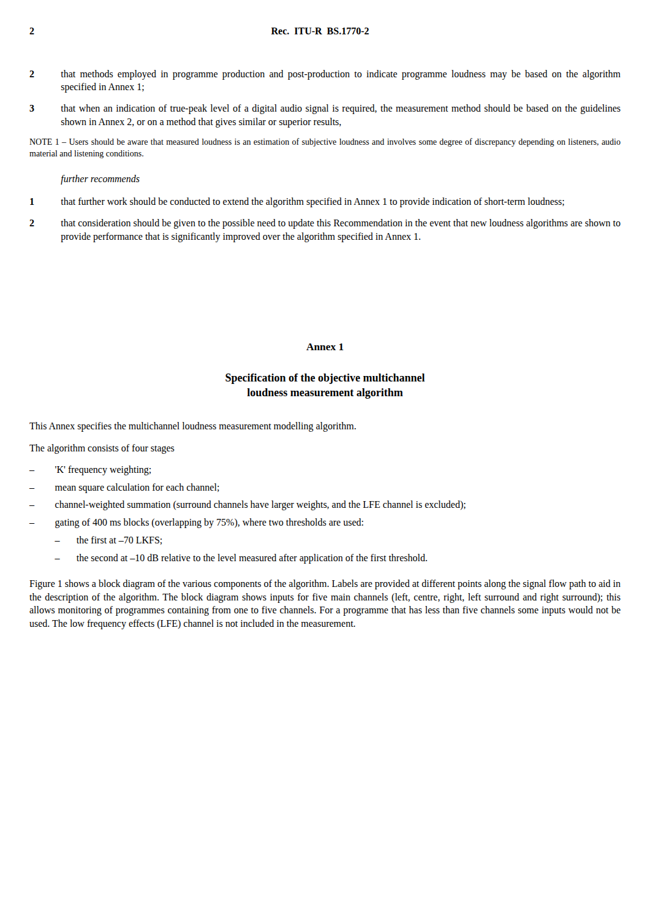2 Rec. ITU-R BS.1770-2
2 that methods employed in programme production and post-production to indicate programme loudness may be based on the algorithm specified in Annex 1;
3 that when an indication of true-peak level of a digital audio signal is required, the measurement method should be based on the guidelines shown in Annex 2, or on a method that gives similar or superior results,
NOTE 1 – Users should be aware that measured loudness is an estimation of subjective loudness and involves some degree of discrepancy depending on listeners, audio material and listening conditions.
further recommends
1 that further work should be conducted to extend the algorithm specified in Annex 1 to provide indication of short-term loudness;
2 that consideration should be given to the possible need to update this Recommendation in the event that new loudness algorithms are shown to provide performance that is significantly improved over the algorithm specified in Annex 1.
Annex 1
Specification of the objective multichannel
loudness measurement algorithm
This Annex specifies the multichannel loudness measurement modelling algorithm.
The algorithm consists of four stages
–'K' frequency weighting;
–mean square calculation for each channel;
–channel-weighted summation (surround channels have larger weights, and the LFE channel is excluded);
– gating of 400 ms blocks (overlapping by 75%), where two thresholds are used:
–the first at –70 LKFS;
–the second at –10 dB relative to the level measured after application of the first threshold.
Figure 1 shows a block diagram of the various components of the algorithm. Labels are provided at different points along the signal flow path to aid in the description of the algorithm. The block diagram shows inputs for five main channels (left, centre, right, left surround and right surround); this allows monitoring of programmes containing from one to five channels. For a programme that has less than five channels some inputs would not be used. The low frequency effects (LFE) channel is not included in the measurement.